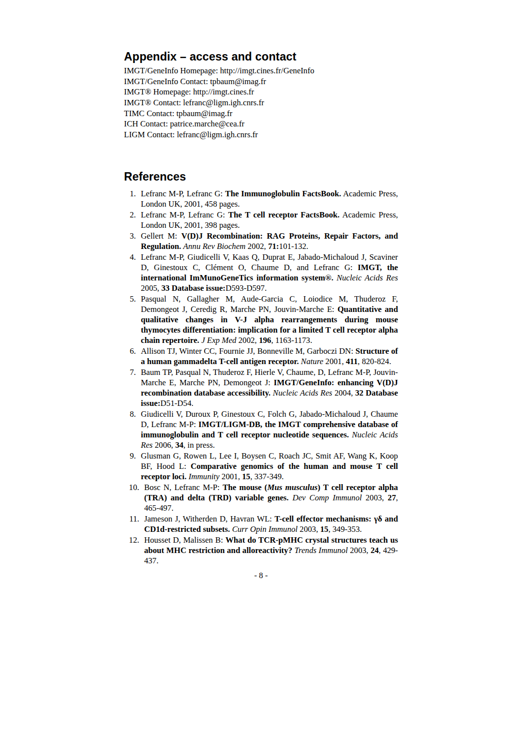Appendix – access and contact
IMGT/GeneInfo Homepage: http://imgt.cines.fr/GeneInfo
IMGT/GeneInfo Contact: tpbaum@imag.fr
IMGT® Homepage: http://imgt.cines.fr
IMGT® Contact: lefranc@ligm.igh.cnrs.fr
TIMC Contact: tpbaum@imag.fr
ICH Contact: patrice.marche@cea.fr
LIGM Contact: lefranc@ligm.igh.cnrs.fr
References
Lefranc M-P, Lefranc G: The Immunoglobulin FactsBook. Academic Press, London UK, 2001, 458 pages.
Lefranc M-P, Lefranc G: The T cell receptor FactsBook. Academic Press, London UK, 2001, 398 pages.
Gellert M: V(D)J Recombination: RAG Proteins, Repair Factors, and Regulation. Annu Rev Biochem 2002, 71: 101-132.
Lefranc M-P, Giudicelli V, Kaas Q, Duprat E, Jabado-Michaloud J, Scaviner D, Ginestoux C, Clément O, Chaume D, and Lefranc G: IMGT, the international ImMunoGeneTics information system®. Nucleic Acids Res 2005, 33 Database issue: D593-D597.
Pasqual N, Gallagher M, Aude-Garcia C, Loiodice M, Thuderoz F, Demongeot J, Ceredig R, Marche PN, Jouvin-Marche E: Quantitative and qualitative changes in V-J alpha rearrangements during mouse thymocytes differentiation: implication for a limited T cell receptor alpha chain repertoire. J Exp Med 2002, 196, 1163-1173.
Allison TJ, Winter CC, Fournie JJ, Bonneville M, Garboczi DN: Structure of a human gammadelta T-cell antigen receptor. Nature 2001, 411, 820-824.
Baum TP, Pasqual N, Thuderoz F, Hierle V, Chaume, D, Lefranc M-P, Jouvin-Marche E, Marche PN, Demongeot J: IMGT/GeneInfo: enhancing V(D)J recombination database accessibility. Nucleic Acids Res 2004, 32 Database issue: D51-D54.
Giudicelli V, Duroux P, Ginestoux C, Folch G, Jabado-Michaloud J, Chaume D, Lefranc M-P: IMGT/LIGM-DB, the IMGT comprehensive database of immunoglobulin and T cell receptor nucleotide sequences. Nucleic Acids Res 2006, 34, in press.
Glusman G, Rowen L, Lee I, Boysen C, Roach JC, Smit AF, Wang K, Koop BF, Hood L: Comparative genomics of the human and mouse T cell receptor loci. Immunity 2001, 15, 337-349.
Bosc N, Lefranc M-P: The mouse (Mus musculus) T cell receptor alpha (TRA) and delta (TRD) variable genes. Dev Comp Immunol 2003, 27, 465-497.
Jameson J, Witherden D, Havran WL: T-cell effector mechanisms: γδ and CD1d-restricted subsets. Curr Opin Immunol 2003, 15, 349-353.
Housset D, Malissen B: What do TCR-pMHC crystal structures teach us about MHC restriction and alloreactivity? Trends Immunol 2003, 24, 429-437.
- 8 -